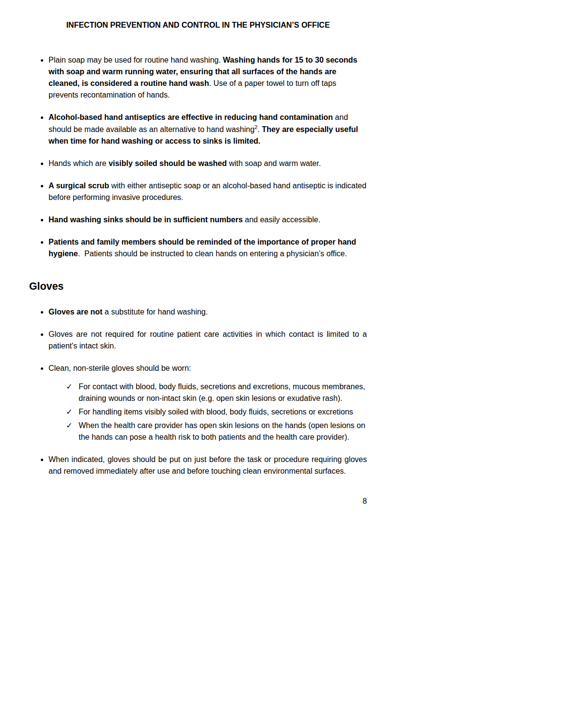INFECTION PREVENTION AND CONTROL IN THE PHYSICIAN’S OFFICE
Plain soap may be used for routine hand washing. Washing hands for 15 to 30 seconds with soap and warm running water, ensuring that all surfaces of the hands are cleaned, is considered a routine hand wash. Use of a paper towel to turn off taps prevents recontamination of hands.
Alcohol-based hand antiseptics are effective in reducing hand contamination and should be made available as an alternative to hand washing2. They are especially useful when time for hand washing or access to sinks is limited.
Hands which are visibly soiled should be washed with soap and warm water.
A surgical scrub with either antiseptic soap or an alcohol-based hand antiseptic is indicated before performing invasive procedures.
Hand washing sinks should be in sufficient numbers and easily accessible.
Patients and family members should be reminded of the importance of proper hand hygiene. Patients should be instructed to clean hands on entering a physician’s office.
Gloves
Gloves are not a substitute for hand washing.
Gloves are not required for routine patient care activities in which contact is limited to a patient's intact skin.
Clean, non-sterile gloves should be worn:
For contact with blood, body fluids, secretions and excretions, mucous membranes, draining wounds or non-intact skin (e.g. open skin lesions or exudative rash).
For handling items visibly soiled with blood, body fluids, secretions or excretions
When the health care provider has open skin lesions on the hands (open lesions on the hands can pose a health risk to both patients and the health care provider).
When indicated, gloves should be put on just before the task or procedure requiring gloves and removed immediately after use and before touching clean environmental surfaces.
8